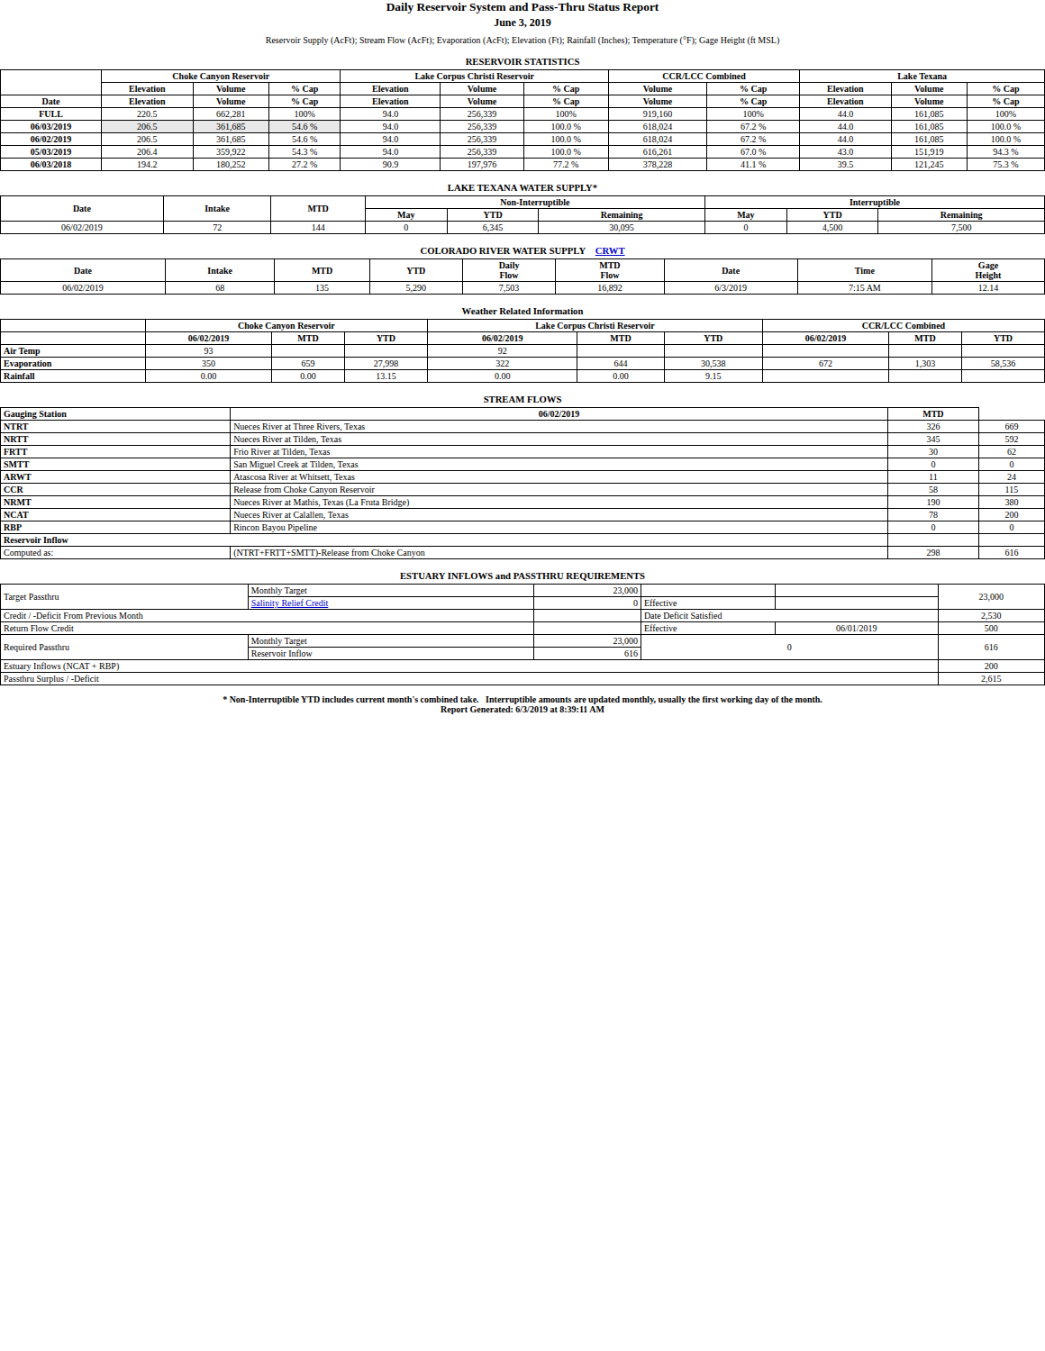Daily Reservoir System and Pass-Thru Status Report
June 3, 2019
Reservoir Supply (AcFt); Stream Flow (AcFt); Evaporation (AcFt); Elevation (Ft); Rainfall (Inches); Temperature (°F); Gage Height (ft MSL)
RESERVOIR STATISTICS
| | Choke Canyon Reservoir | Lake Corpus Christi Reservoir | CCR/LCC Combined | Lake Texana |
| --- | --- | --- | --- | --- |
| Elevation | Volume | % Cap | Elevation | Volume | % Cap | Volume | % Cap | Elevation | Volume | % Cap |
| Date | Elevation | Volume | % Cap | Elevation | Volume | % Cap | Volume | % Cap | Elevation | Volume | % Cap |
| FULL | 220.5 | 662,281 | 100% | 94.0 | 256,339 | 100% | 919,160 | 100% | 44.0 | 161,085 | 100% |
| 06/03/2019 | 206.5 | 361,685 | 54.6 % | 94.0 | 256,339 | 100.0 % | 618,024 | 67.2 % | 44.0 | 161,085 | 100.0 % |
| 06/02/2019 | 206.5 | 361,685 | 54.6 % | 94.0 | 256,339 | 100.0 % | 618,024 | 67.2 % | 44.0 | 161,085 | 100.0 % |
| 05/03/2019 | 206.4 | 359,922 | 54.3 % | 94.0 | 256,339 | 100.0 % | 616,261 | 67.0 % | 43.0 | 151,919 | 94.3 % |
| 06/03/2018 | 194.2 | 180,252 | 27.2 % | 90.9 | 197,976 | 77.2 % | 378,228 | 41.1 % | 39.5 | 121,245 | 75.3 % |
LAKE TEXANA WATER SUPPLY*
| Date | Intake | MTD | Non-Interruptible | Interruptible |
| --- | --- | --- | --- | --- |
| May | YTD | Remaining | May | YTD | Remaining |
| 06/02/2019 | 72 | 144 | 0 | 6,345 | 30,095 | 0 | 4,500 | 7,500 |
COLORADO RIVER WATER SUPPLY CRWT
| Date | Intake | MTD | YTD | Daily Flow | MTD Flow | Date | Time | Gage Height |
| --- | --- | --- | --- | --- | --- | --- | --- | --- |
| 06/02/2019 | 68 | 135 | 5,290 | 7,503 | 16,892 | 6/3/2019 | 7:15 AM | 12.14 |
Weather Related Information
| | Choke Canyon Reservoir | Lake Corpus Christi Reservoir | CCR/LCC Combined |
| --- | --- | --- | --- |
| | 06/02/2019 | MTD | YTD | 06/02/2019 | MTD | YTD | 06/02/2019 | MTD | YTD |
| Air Temp | 93 | | | 92 | | | | | |
| Evaporation | 350 | 659 | 27,998 | 322 | 644 | 30,538 | 672 | 1,303 | 58,536 |
| Rainfall | 0.00 | 0.00 | 13.15 | 0.00 | 0.00 | 9.15 | | | |
STREAM FLOWS
| Gauging Station | 06/02/2019 | MTD |
| --- | --- | --- |
| NTRT | Nueces River at Three Rivers, Texas | 326 | 669 |
| NRTT | Nueces River at Tilden, Texas | 345 | 592 |
| FRTT | Frio River at Tilden, Texas | 30 | 62 |
| SMTT | San Miguel Creek at Tilden, Texas | 0 | 0 |
| ARWT | Atascosa River at Whitsett, Texas | 11 | 24 |
| CCR | Release from Choke Canyon Reservoir | 58 | 115 |
| NRMT | Nueces River at Mathis, Texas (La Fruta Bridge) | 190 | 380 |
| NCAT | Nueces River at Calallen, Texas | 78 | 200 |
| RBP | Rincon Bayou Pipeline | 0 | 0 |
| Reservoir Inflow | | |
| Computed as: | (NTRT+FRTT+SMTT)-Release from Choke Canyon | 298 | 616 |
ESTUARY INFLOWS and PASSTHRU REQUIREMENTS
| Target Passthru | Monthly Target | 23,000 | | | 23,000 |
| Salinity Relief Credit | 0 | Effective | |
| Credit / -Deficit From Previous Month | | Date Deficit Satisfied | 2,530 |
| Return Flow Credit | | Effective | 06/01/2019 | 500 |
| Required Passthru | Monthly Target | 23,000 | 0 | 616 |
| Reservoir Inflow | 616 |
| Estuary Inflows (NCAT + RBP) | 200 |
| Passthru Surplus / -Deficit | 2,615 |
* Non-Interruptible YTD includes current month's combined take. Interruptible amounts are updated monthly, usually the first working day of the month.
Report Generated: 6/3/2019 at 8:39:11 AM